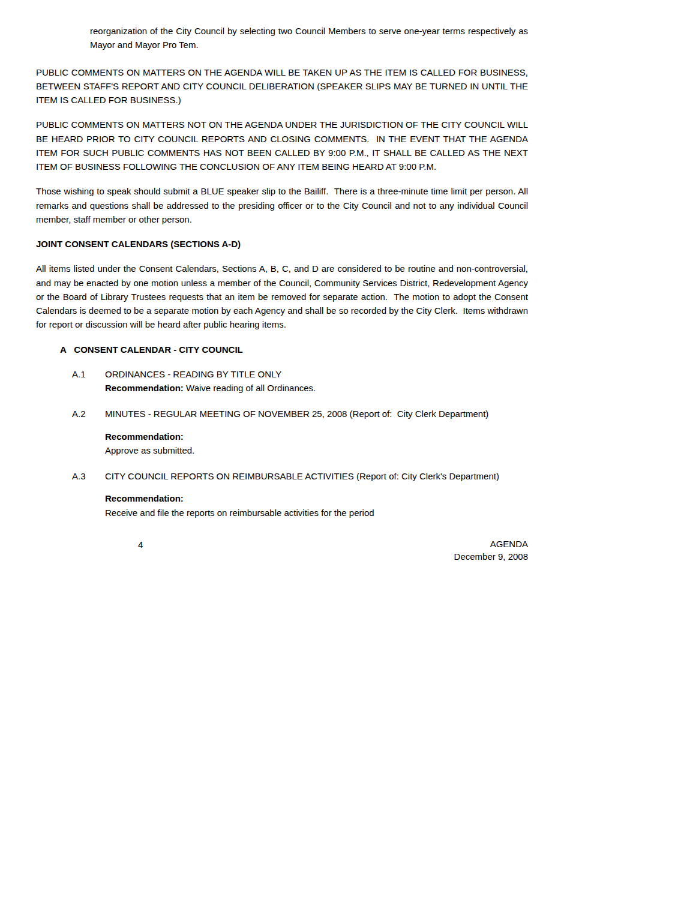reorganization of the City Council by selecting two Council Members to serve one-year terms respectively as Mayor and Mayor Pro Tem.
Public comments on matters on the agenda will be taken up as the item is called for business, between staff's report and City Council deliberation (speaker slips may be turned in until the item is called for business.)
Public comments on matters not on the agenda under the jurisdiction of the City Council will be heard prior to City Council reports and closing comments. In the event that the agenda item for such public comments has not been called by 9:00 p.m., it shall be called as the next item of business following the conclusion of any item being heard at 9:00 p.m.
Those wishing to speak should submit a BLUE speaker slip to the Bailiff. There is a three-minute time limit per person. All remarks and questions shall be addressed to the presiding officer or to the City Council and not to any individual Council member, staff member or other person.
Joint Consent Calendars (Sections A-D)
All items listed under the Consent Calendars, Sections A, B, C, and D are considered to be routine and non-controversial, and may be enacted by one motion unless a member of the Council, Community Services District, Redevelopment Agency or the Board of Library Trustees requests that an item be removed for separate action. The motion to adopt the Consent Calendars is deemed to be a separate motion by each Agency and shall be so recorded by the City Clerk. Items withdrawn for report or discussion will be heard after public hearing items.
A Consent Calendar - City Council
A.1
ORDINANCES - READING BY TITLE ONLY
Recommendation: Waive reading of all Ordinances.
A.2
MINUTES - REGULAR MEETING OF NOVEMBER 25, 2008 (Report of: City Clerk Department)
Recommendation:
Approve as submitted.
A.3
CITY COUNCIL REPORTS ON REIMBURSABLE ACTIVITIES (Report of: City Clerk's Department)
Recommendation:
Receive and file the reports on reimbursable activities for the period
4
AGENDA
December 9, 2008